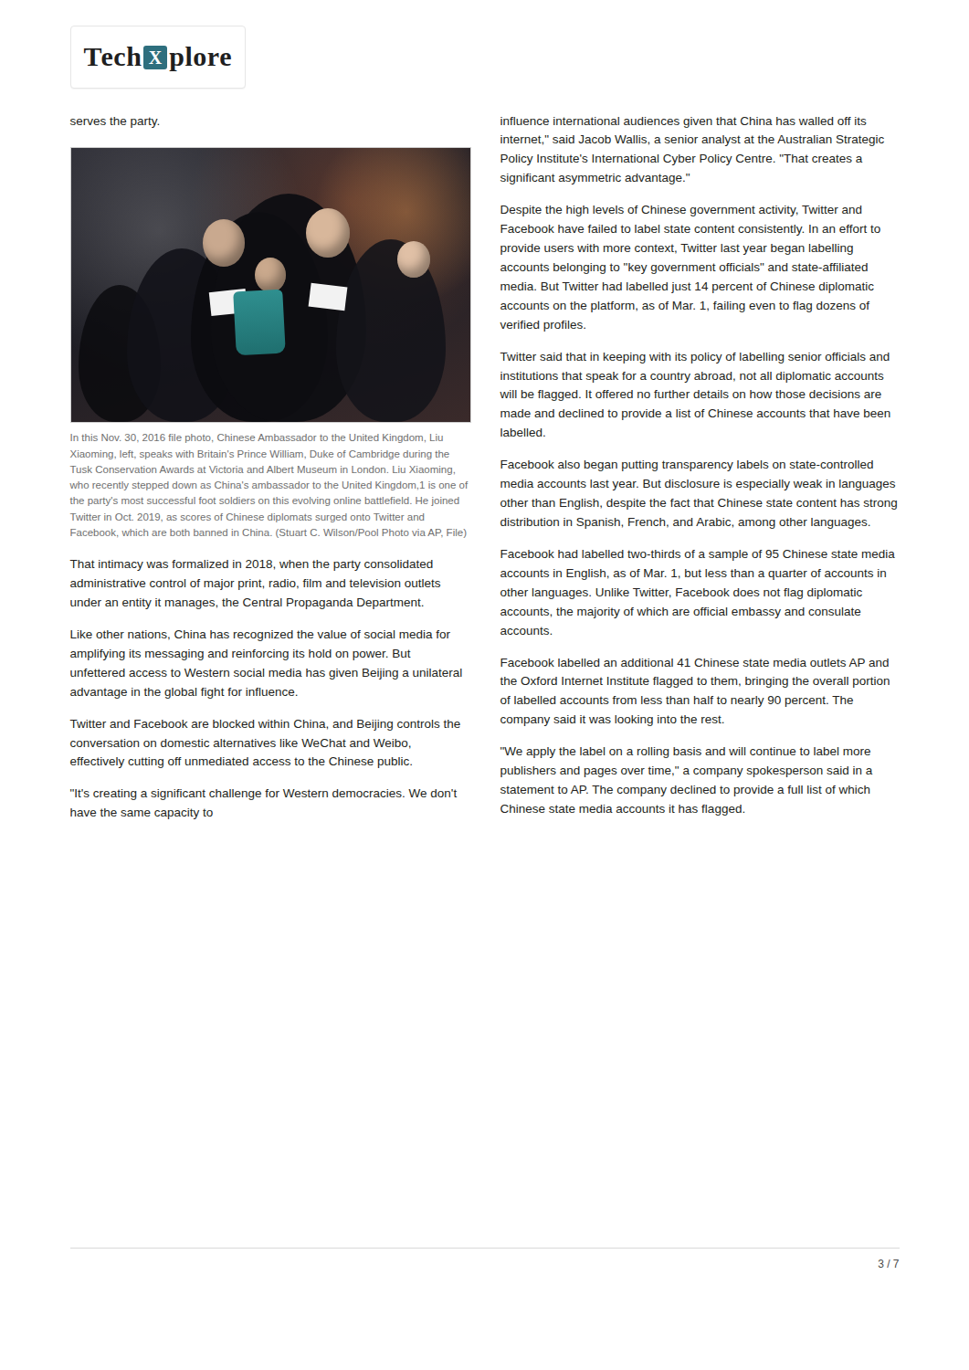TechXplore
serves the party.
In this Nov. 30, 2016 file photo, Chinese Ambassador to the United Kingdom, Liu Xiaoming, left, speaks with Britain's Prince William, Duke of Cambridge during the Tusk Conservation Awards at Victoria and Albert Museum in London. Liu Xiaoming, who recently stepped down as China's ambassador to the United Kingdom,1 is one of the party's most successful foot soldiers on this evolving online battlefield. He joined Twitter in Oct. 2019, as scores of Chinese diplomats surged onto Twitter and Facebook, which are both banned in China. (Stuart C. Wilson/Pool Photo via AP, File)
That intimacy was formalized in 2018, when the party consolidated administrative control of major print, radio, film and television outlets under an entity it manages, the Central Propaganda Department.
Like other nations, China has recognized the value of social media for amplifying its messaging and reinforcing its hold on power. But unfettered access to Western social media has given Beijing a unilateral advantage in the global fight for influence.
Twitter and Facebook are blocked within China, and Beijing controls the conversation on domestic alternatives like WeChat and Weibo, effectively cutting off unmediated access to the Chinese public.
"It's creating a significant challenge for Western democracies. We don't have the same capacity to
influence international audiences given that China has walled off its internet," said Jacob Wallis, a senior analyst at the Australian Strategic Policy Institute's International Cyber Policy Centre. "That creates a significant asymmetric advantage."
Despite the high levels of Chinese government activity, Twitter and Facebook have failed to label state content consistently. In an effort to provide users with more context, Twitter last year began labelling accounts belonging to "key government officials" and state-affiliated media. But Twitter had labelled just 14 percent of Chinese diplomatic accounts on the platform, as of Mar. 1, failing even to flag dozens of verified profiles.
Twitter said that in keeping with its policy of labelling senior officials and institutions that speak for a country abroad, not all diplomatic accounts will be flagged. It offered no further details on how those decisions are made and declined to provide a list of Chinese accounts that have been labelled.
Facebook also began putting transparency labels on state-controlled media accounts last year. But disclosure is especially weak in languages other than English, despite the fact that Chinese state content has strong distribution in Spanish, French, and Arabic, among other languages.
Facebook had labelled two-thirds of a sample of 95 Chinese state media accounts in English, as of Mar. 1, but less than a quarter of accounts in other languages. Unlike Twitter, Facebook does not flag diplomatic accounts, the majority of which are official embassy and consulate accounts.
Facebook labelled an additional 41 Chinese state media outlets AP and the Oxford Internet Institute flagged to them, bringing the overall portion of labelled accounts from less than half to nearly 90 percent. The company said it was looking into the rest.
"We apply the label on a rolling basis and will continue to label more publishers and pages over time," a company spokesperson said in a statement to AP. The company declined to provide a full list of which Chinese state media accounts it has flagged.
3 / 7